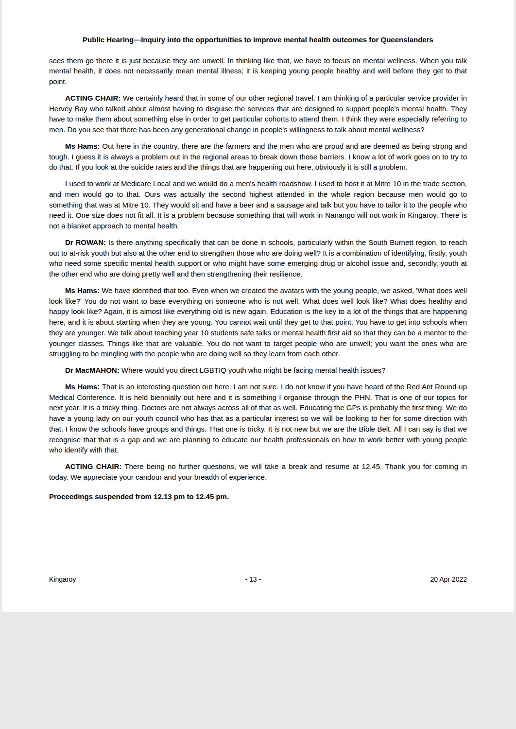Public Hearing—Inquiry into the opportunities to improve mental health outcomes for Queenslanders
sees them go there it is just because they are unwell. In thinking like that, we have to focus on mental wellness. When you talk mental health, it does not necessarily mean mental illness; it is keeping young people healthy and well before they get to that point.
ACTING CHAIR: We certainly heard that in some of our other regional travel. I am thinking of a particular service provider in Hervey Bay who talked about almost having to disguise the services that are designed to support people's mental health. They have to make them about something else in order to get particular cohorts to attend them. I think they were especially referring to men. Do you see that there has been any generational change in people's willingness to talk about mental wellness?
Ms Hams: Out here in the country, there are the farmers and the men who are proud and are deemed as being strong and tough. I guess it is always a problem out in the regional areas to break down those barriers. I know a lot of work goes on to try to do that. If you look at the suicide rates and the things that are happening out here, obviously it is still a problem.
I used to work at Medicare Local and we would do a men's health roadshow. I used to host it at Mitre 10 in the trade section, and men would go to that. Ours was actually the second highest attended in the whole region because men would go to something that was at Mitre 10. They would sit and have a beer and a sausage and talk but you have to tailor it to the people who need it. One size does not fit all. It is a problem because something that will work in Nanango will not work in Kingaroy. There is not a blanket approach to mental health.
Dr ROWAN: Is there anything specifically that can be done in schools, particularly within the South Burnett region, to reach out to at-risk youth but also at the other end to strengthen those who are doing well? It is a combination of identifying, firstly, youth who need some specific mental health support or who might have some emerging drug or alcohol issue and, secondly, youth at the other end who are doing pretty well and then strengthening their resilience.
Ms Hams: We have identified that too. Even when we created the avatars with the young people, we asked, 'What does well look like?' You do not want to base everything on someone who is not well. What does well look like? What does healthy and happy look like? Again, it is almost like everything old is new again. Education is the key to a lot of the things that are happening here, and it is about starting when they are young. You cannot wait until they get to that point. You have to get into schools when they are younger. We talk about teaching year 10 students safe talks or mental health first aid so that they can be a mentor to the younger classes. Things like that are valuable. You do not want to target people who are unwell; you want the ones who are struggling to be mingling with the people who are doing well so they learn from each other.
Dr MacMAHON: Where would you direct LGBTIQ youth who might be facing mental health issues?
Ms Hams: That is an interesting question out here. I am not sure. I do not know if you have heard of the Red Ant Round-up Medical Conference. It is held biennially out here and it is something I organise through the PHN. That is one of our topics for next year. It is a tricky thing. Doctors are not always across all of that as well. Educating the GPs is probably the first thing. We do have a young lady on our youth council who has that as a particular interest so we will be looking to her for some direction with that. I know the schools have groups and things. That one is tricky. It is not new but we are the Bible Belt. All I can say is that we recognise that that is a gap and we are planning to educate our health professionals on how to work better with young people who identify with that.
ACTING CHAIR: There being no further questions, we will take a break and resume at 12.45. Thank you for coming in today. We appreciate your candour and your breadth of experience.
Proceedings suspended from 12.13 pm to 12.45 pm.
Kingaroy
- 13 -
20 Apr 2022